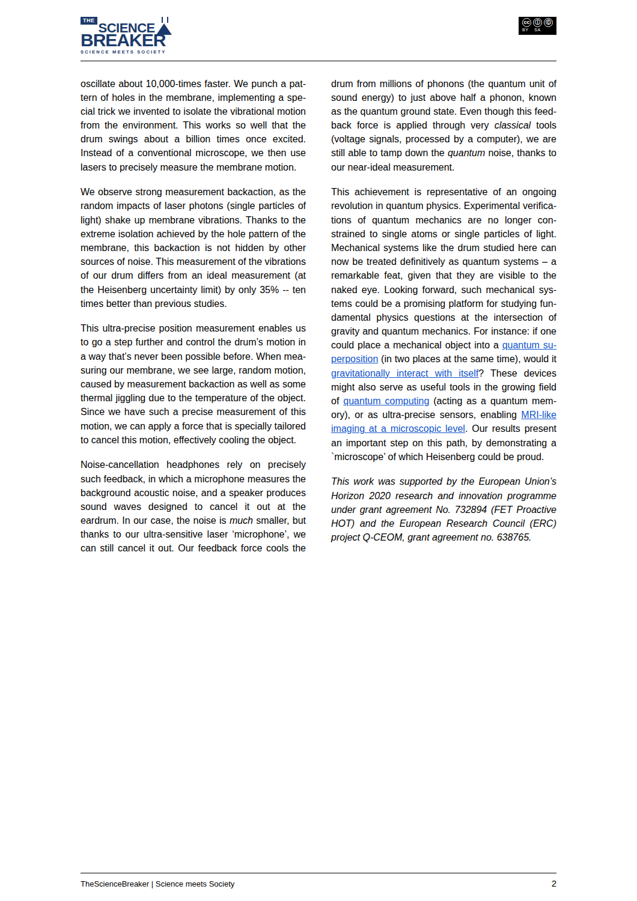THE SCIENCE BREAKER SCIENCE MEETS SOCIETY
cc ⓘ Ⓒ
BY SA
oscillate about 10,000-times faster. We punch a pattern of holes in the membrane, implementing a special trick we invented to isolate the vibrational motion from the environment. This works so well that the drum swings about a billion times once excited. Instead of a conventional microscope, we then use lasers to precisely measure the membrane motion.
We observe strong measurement backaction, as the random impacts of laser photons (single particles of light) shake up membrane vibrations. Thanks to the extreme isolation achieved by the hole pattern of the membrane, this backaction is not hidden by other sources of noise. This measurement of the vibrations of our drum differs from an ideal measurement (at the Heisenberg uncertainty limit) by only 35% -- ten times better than previous studies.
This ultra-precise position measurement enables us to go a step further and control the drum’s motion in a way that’s never been possible before. When measuring our membrane, we see large, random motion, caused by measurement backaction as well as some thermal jiggling due to the temperature of the object. Since we have such a precise measurement of this motion, we can apply a force that is specially tailored to cancel this motion, effectively cooling the object.
Noise-cancellation headphones rely on precisely such feedback, in which a microphone measures the background acoustic noise, and a speaker produces sound waves designed to cancel it out at the eardrum. In our case, the noise is much smaller, but thanks to our ultra-sensitive laser ‘microphone’, we can still cancel it out. Our feedback force cools the drum from millions of phonons (the quantum unit of sound energy) to just above half a phonon, known as the quantum ground state. Even though this feedback force is applied through very classical tools (voltage signals, processed by a computer), we are still able to tamp down the quantum noise, thanks to our near-ideal measurement.
This achievement is representative of an ongoing revolution in quantum physics. Experimental verifications of quantum mechanics are no longer constrained to single atoms or single particles of light. Mechanical systems like the drum studied here can now be treated definitively as quantum systems – a remarkable feat, given that they are visible to the naked eye. Looking forward, such mechanical systems could be a promising platform for studying fundamental physics questions at the intersection of gravity and quantum mechanics. For instance: if one could place a mechanical object into a quantum superposition (in two places at the same time), would it gravitationally interact with itself? These devices might also serve as useful tools in the growing field of quantum computing (acting as a quantum memory), or as ultra-precise sensors, enabling MRI-like imaging at a microscopic level. Our results present an important step on this path, by demonstrating a `microscope’ of which Heisenberg could be proud.
This work was supported by the European Union’s Horizon 2020 research and innovation programme under grant agreement No. 732894 (FET Proactive HOT) and the European Research Council (ERC) project Q-CEOM, grant agreement no. 638765.
TheScienceBreaker | Science meets Society 2